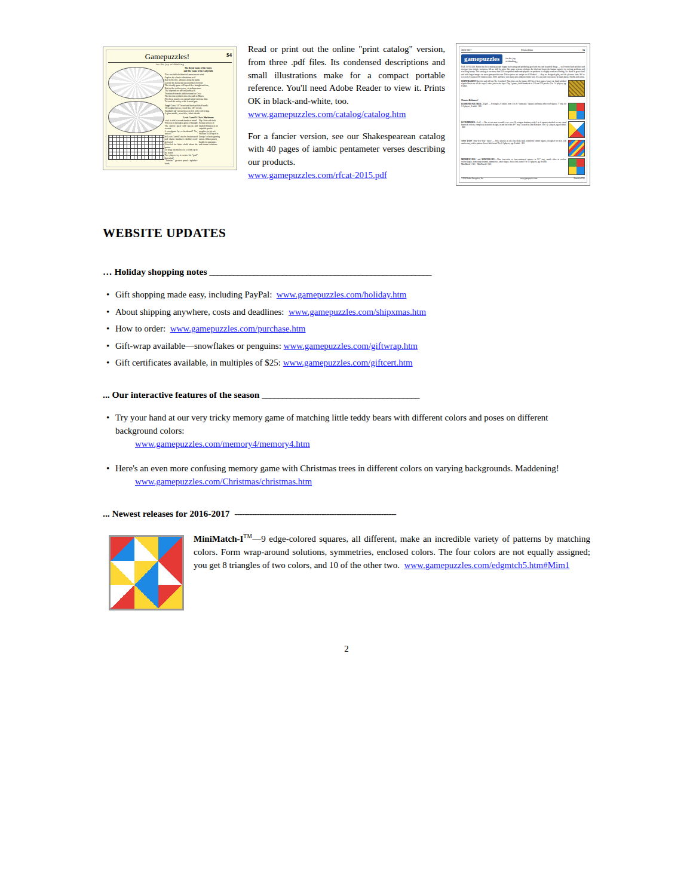2016-2017 Print edition $4
gamepuzzles for the joy
of thinking®
FOR 30 YEARS, Kadon has been making people happy by creating and producing good and true and beautiful things — well-crafted and polished and designed into infinite variations. All are skill-by-artist. Our game systems celebrate the ideal and honor the human capacity for solving problems and revealing beauty. This catalog of our more than 150 exceptional math-and-playable art products is a highly condensed listing. See them in great detail and with larger images on www.gamepuzzles.com. Unless prices are unique to all Kadon’s — they are designed gifts, and the pleasure lasts. We’ve received 21 Games 100 citations since 2000, and have won many prize ribbons! Order now. It’s easy and convenient, by mail, phone, PayPal and online.
QUINTILLIONS Our first and still our No. 1 product! Nine times on the Games 100 list of best games. Laser-cut, hand-polished regular blocks are all the ways 5 cubes join in one layer. Play 3 games, build hundreds of 2-D and 3-D puzzles. For 1-4 players, age 8-adult.
Newest Releases!
DIAMOND SQUARED—Eight! — 8 triangles, 8 shades form 1 to 28 “frameable” squares and many other cool figures. 7" tray, for 1-2 players, 6-adult. $35
OCTOMINOES—Left! — One at our most versatile ever: over 16 octagon dominoes with 0 to 4 squares attached on one round hundreds of tests, completely beautiful designs, in and out of the 8½" tray. Created by Dan Klarskov. For 1-4+ players, ages 8-adult. $50
TINY TANS “Nine-in-a-Tray” triple! — Three puzzles in one tiny nickel plus wonderful combo figures. Designed for their 25th anniversary, with a pattern. Sweet little items! For 1-2 players, age 8-adult. $15
MINIMATCH-I® and MINITOUCH®—Nine four-color or four-contoured squares in 9½" tray, match sides to enclose colors/shapes, form wrap-arounds, symmetries, other shapes. Sweet little items! For 1-2 players, age 8-adult.
MiniMatch-I $25 MiniTouch-I $25
©2016 Kadon Enterprises, Inc. www.gamepuzzles.com Printed in USA
$4
Gamepuzzles!
for the joy of thinking
The Royal Game of the Goose
and The Game of the Labyrinth
Here two fabled whimsical amusements wind
Explore the classic tribulations well
Roll to the dice, advance along the paths
And try the bonus but unencumbered circuit
The friendly game will speed thee straight and true,
But for the coolest goose, or perhaps more
The labyrinth no ancient journey be.
Translated from the tablets found on Crete
The Grecian symbols trace the path to Minos.
Play these puzzles on a proud spiral staircase thus
To reach the safety of the learned gate.
Angel Game! 18" board and hand-polished handle.
18 weighted pieces, wood dice, 28" circuit.
Standard: 24" canvas linen on felt, with cord in bag.
A glass marble, wood dice, fabric sheath.
Lewis Carroll’s Chess Mushroom
a tale is told of wonderlands of mind!
Whereas in through a glass of thought
The narrow quest with queens and servant
A wordgame by a chessboard? Yes, indeed!
In Lewis Carroll’s twelve brain-teased
and chains Gardner’s skillful word-delivered
Unveiled for bitter chalk about the pawns.
To range themselves in a words up to the board
Two players try to weave his “goal” that mind!
“Tabulate” greatest puzzle alphabet-lands.
Hip: Sixteenth-inch
Persian solvers of
shaded diffusion in 32
exquisite poetic
strophes for his wit
William Tell Played in
Europe’s classic gaming
salons. Silken panels,
booklet to guarantee
and fortune solutions.
Read or print out the online "print catalog" version, from three .pdf files. Its condensed descriptions and small illustrations make for a compact portable reference. You'll need Adobe Reader to view it. Prints OK in black-and-white, too.
www.gamepuzzles.com/catalog/catalog.htm
For a fancier version, see our Shakespearean catalog with 40 pages of iambic pentameter verses describing our products.
www.gamepuzzles.com/rfcat-2015.pdf
WEBSITE UPDATES
… Holiday shopping notes _______________________________________________________
Gift shopping made easy, including PayPal: www.gamepuzzles.com/holiday.htm
About shipping anywhere, costs and deadlines: www.gamepuzzles.com/shipxmas.htm
How to order: www.gamepuzzles.com/purchase.htm
Gift-wrap available—snowflakes or penguins: www.gamepuzzles.com/giftwrap.htm
Gift certificates available, in multiples of $25: www.gamepuzzles.com/giftcert.htm
... Our interactive features of the season _______________________________________
Try your hand at our very tricky memory game of matching little teddy bears with different colors and poses on different background colors: www.gamepuzzles.com/memory4/memory4.htm
Here's an even more confusing memory game with Christmas trees in different colors on varying backgrounds. Maddening! www.gamepuzzles.com/Christmas/christmas.htm
... Newest releases for 2016-2017 -----------------------------------------------------------------
MiniMatch-ITM—9 edge-colored squares, all different, make an incredible variety of patterns by matching colors. Form wrap-around solutions, symmetries, enclosed colors. The four colors are not equally assigned; you get 8 triangles of two colors, and 10 of the other two. www.gamepuzzles.com/edgmtch5.htm#Mim1
2